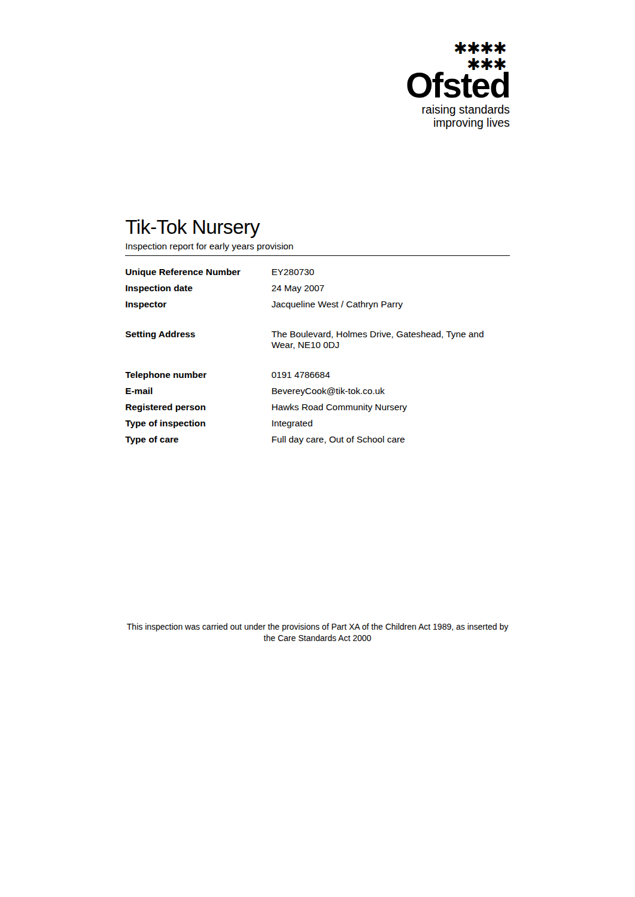✱✱✱✱
✱✱✱ Ofsted raising standards
improving lives
Tik-Tok Nursery
Inspection report for early years provision
| Unique Reference Number | EY280730 |
| Inspection date | 24 May 2007 |
| Inspector | Jacqueline West / Cathryn Parry |
| Setting Address | The Boulevard, Holmes Drive, Gateshead, Tyne and Wear, NE10 0DJ |
| Telephone number | 0191 4786684 |
| E-mail | BevereyCook@tik-tok.co.uk |
| Registered person | Hawks Road Community Nursery |
| Type of inspection | Integrated |
| Type of care | Full day care, Out of School care |
This inspection was carried out under the provisions of Part XA of the Children Act 1989, as inserted by the Care Standards Act 2000